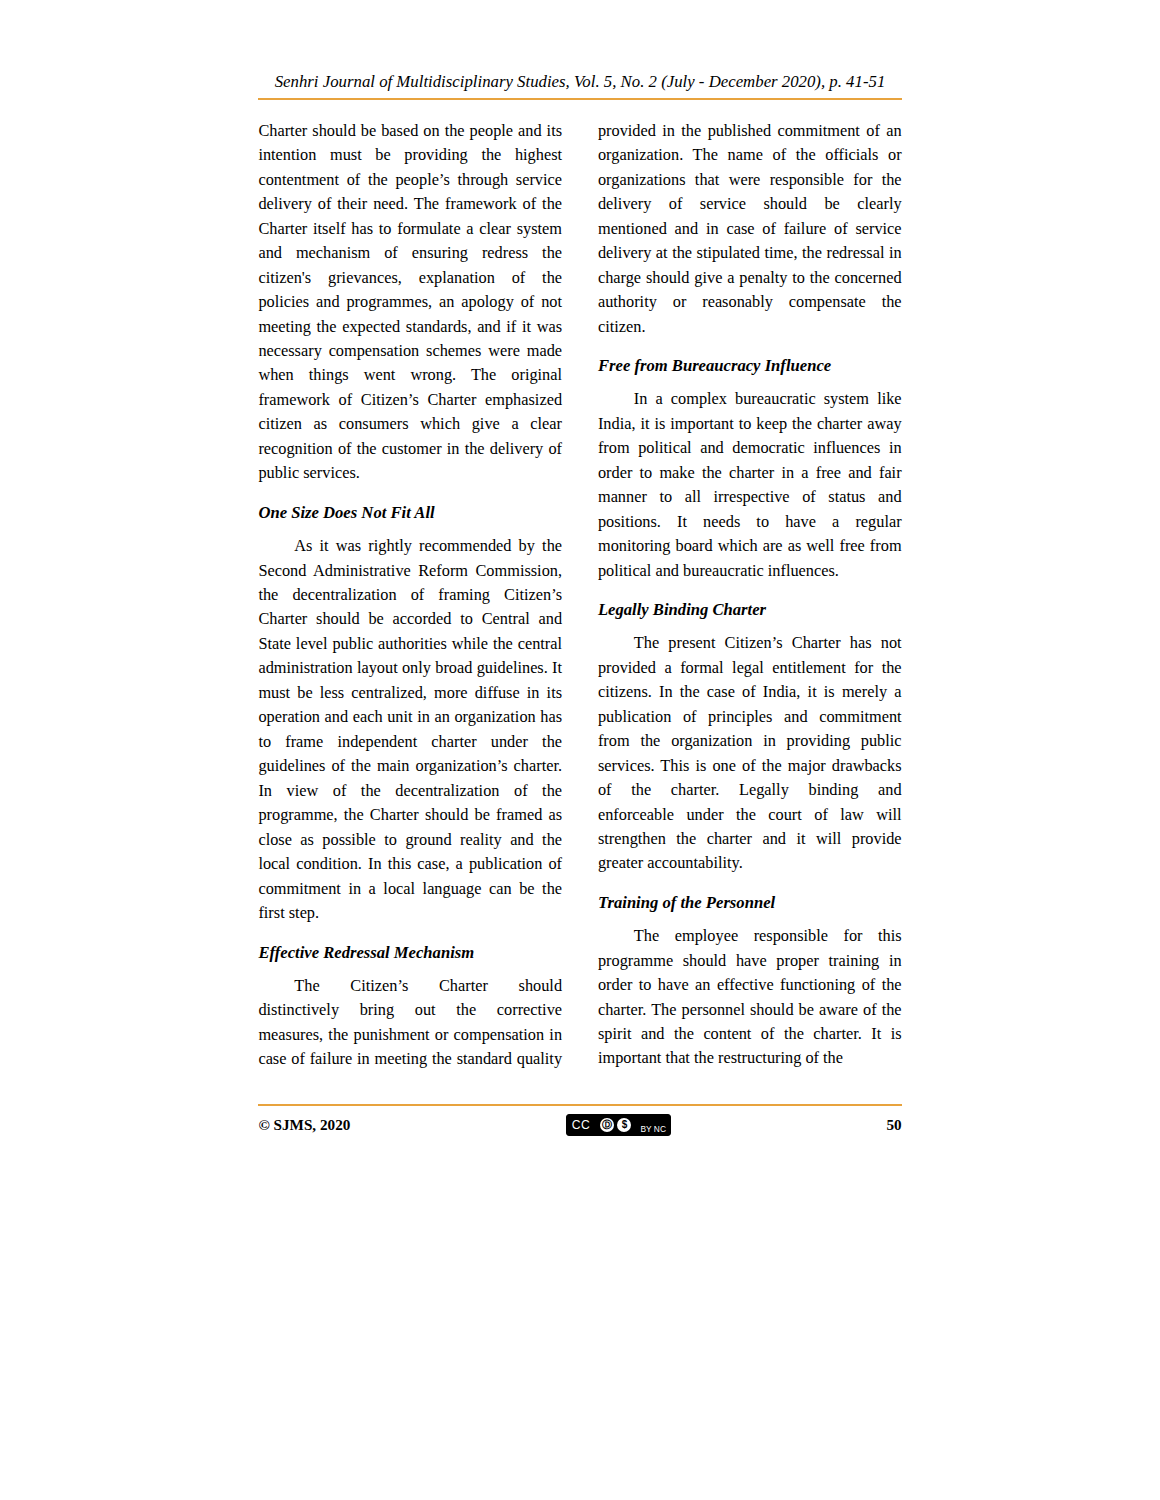Senhri Journal of Multidisciplinary Studies, Vol. 5, No. 2 (July - December 2020), p. 41-51
Charter should be based on the people and its intention must be providing the highest contentment of the people’s through service delivery of their need. The framework of the Charter itself has to formulate a clear system and mechanism of ensuring redress the citizen's grievances, explanation of the policies and programmes, an apology of not meeting the expected standards, and if it was necessary compensation schemes were made when things went wrong. The original framework of Citizen’s Charter emphasized citizen as consumers which give a clear recognition of the customer in the delivery of public services.
One Size Does Not Fit All
As it was rightly recommended by the Second Administrative Reform Commission, the decentralization of framing Citizen’s Charter should be accorded to Central and State level public authorities while the central administration layout only broad guidelines. It must be less centralized, more diffuse in its operation and each unit in an organization has to frame independent charter under the guidelines of the main organization’s charter. In view of the decentralization of the programme, the Charter should be framed as close as possible to ground reality and the local condition. In this case, a publication of commitment in a local language can be the first step.
Effective Redressal Mechanism
The Citizen’s Charter should distinctively bring out the corrective measures, the punishment or compensation in case of failure in meeting the standard quality provided in the published commitment of an organization. The name of the officials or organizations that were responsible for the delivery of service should be clearly mentioned and in case of failure of service delivery at the stipulated time, the redressal in charge should give a penalty to the concerned authority or reasonably compensate the citizen.
Free from Bureaucracy Influence
In a complex bureaucratic system like India, it is important to keep the charter away from political and democratic influences in order to make the charter in a free and fair manner to all irrespective of status and positions. It needs to have a regular monitoring board which are as well free from political and bureaucratic influences.
Legally Binding Charter
The present Citizen’s Charter has not provided a formal legal entitlement for the citizens. In the case of India, it is merely a publication of principles and commitment from the organization in providing public services. This is one of the major drawbacks of the charter. Legally binding and enforceable under the court of law will strengthen the charter and it will provide greater accountability.
Training of the Personnel
The employee responsible for this programme should have proper training in order to have an effective functioning of the charter. The personnel should be aware of the spirit and the content of the charter. It is important that the restructuring of the
© SJMS, 2020 CC Ⓓ $ BY NC 50